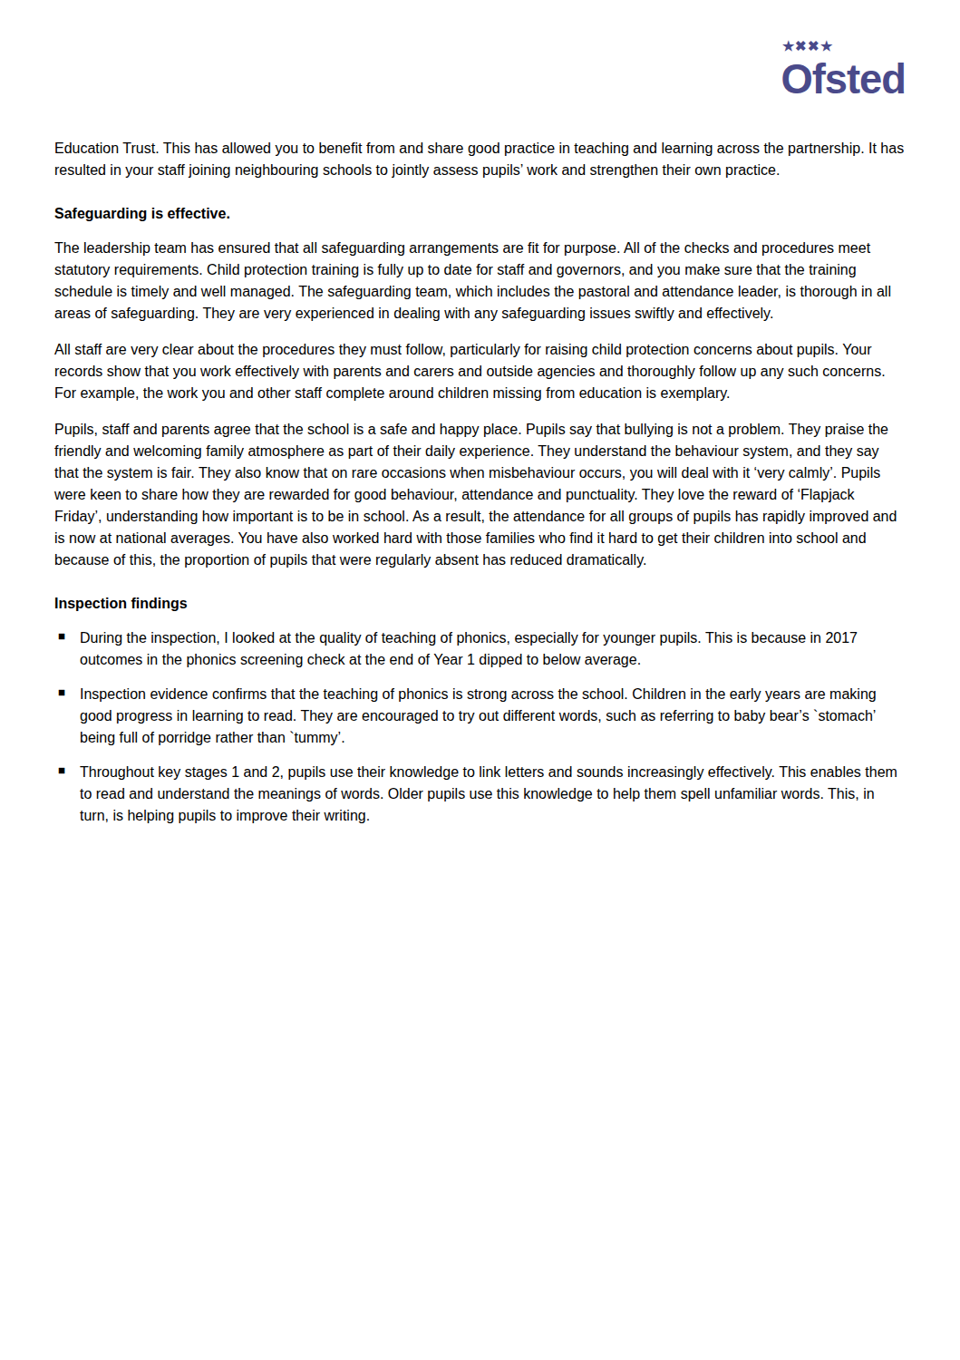★✖✖★ Ofsted
Education Trust. This has allowed you to benefit from and share good practice in teaching and learning across the partnership. It has resulted in your staff joining neighbouring schools to jointly assess pupils’ work and strengthen their own practice.
Safeguarding is effective.
The leadership team has ensured that all safeguarding arrangements are fit for purpose. All of the checks and procedures meet statutory requirements. Child protection training is fully up to date for staff and governors, and you make sure that the training schedule is timely and well managed. The safeguarding team, which includes the pastoral and attendance leader, is thorough in all areas of safeguarding. They are very experienced in dealing with any safeguarding issues swiftly and effectively.
All staff are very clear about the procedures they must follow, particularly for raising child protection concerns about pupils. Your records show that you work effectively with parents and carers and outside agencies and thoroughly follow up any such concerns. For example, the work you and other staff complete around children missing from education is exemplary.
Pupils, staff and parents agree that the school is a safe and happy place. Pupils say that bullying is not a problem. They praise the friendly and welcoming family atmosphere as part of their daily experience. They understand the behaviour system, and they say that the system is fair. They also know that on rare occasions when misbehaviour occurs, you will deal with it ‘very calmly’. Pupils were keen to share how they are rewarded for good behaviour, attendance and punctuality. They love the reward of ‘Flapjack Friday’, understanding how important is to be in school. As a result, the attendance for all groups of pupils has rapidly improved and is now at national averages. You have also worked hard with those families who find it hard to get their children into school and because of this, the proportion of pupils that were regularly absent has reduced dramatically.
Inspection findings
During the inspection, I looked at the quality of teaching of phonics, especially for younger pupils. This is because in 2017 outcomes in the phonics screening check at the end of Year 1 dipped to below average.
Inspection evidence confirms that the teaching of phonics is strong across the school. Children in the early years are making good progress in learning to read. They are encouraged to try out different words, such as referring to baby bear’s `stomach’ being full of porridge rather than `tummy’.
Throughout key stages 1 and 2, pupils use their knowledge to link letters and sounds increasingly effectively. This enables them to read and understand the meanings of words. Older pupils use this knowledge to help them spell unfamiliar words. This, in turn, is helping pupils to improve their writing.